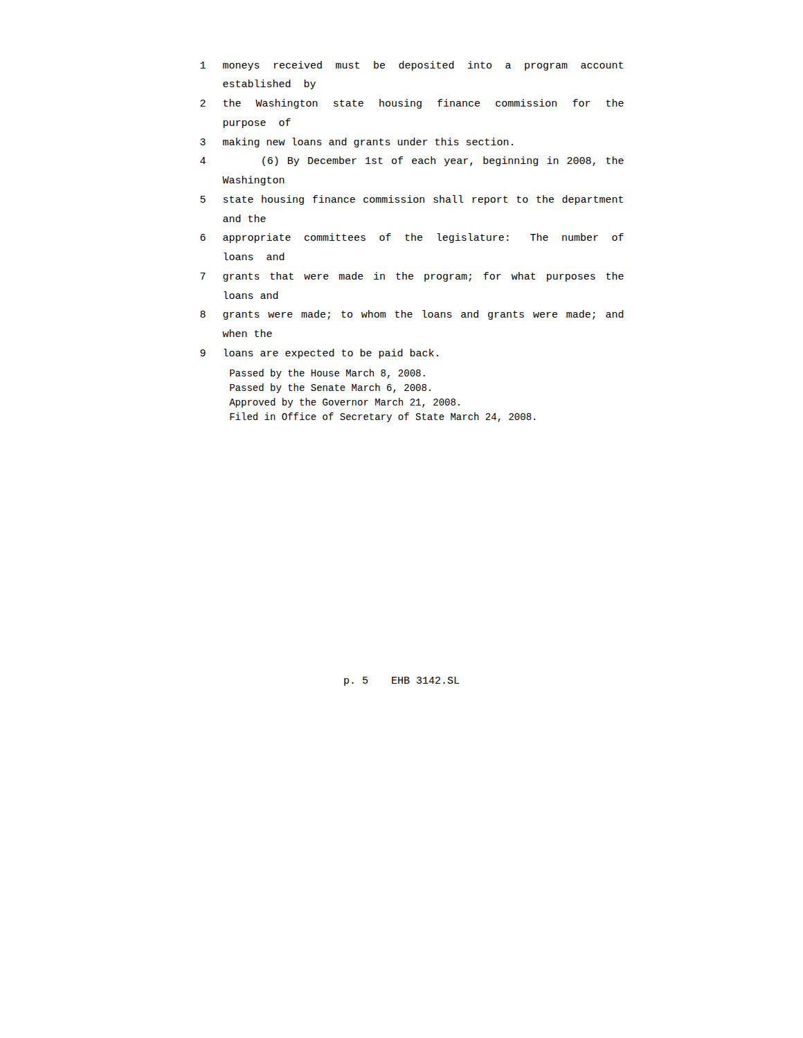1 moneys received must be deposited into a program account established by
2 the Washington state housing finance commission for the purpose of
3 making new loans and grants under this section.
4 (6) By December 1st of each year, beginning in 2008, the Washington
5 state housing finance commission shall report to the department and the
6 appropriate committees of the legislature: The number of loans and
7 grants that were made in the program; for what purposes the loans and
8 grants were made; to whom the loans and grants were made; and when the
9 loans are expected to be paid back.
Passed by the House March 8, 2008.
Passed by the Senate March 6, 2008.
Approved by the Governor March 21, 2008.
Filed in Office of Secretary of State March 24, 2008.
p. 5 EHB 3142.SL